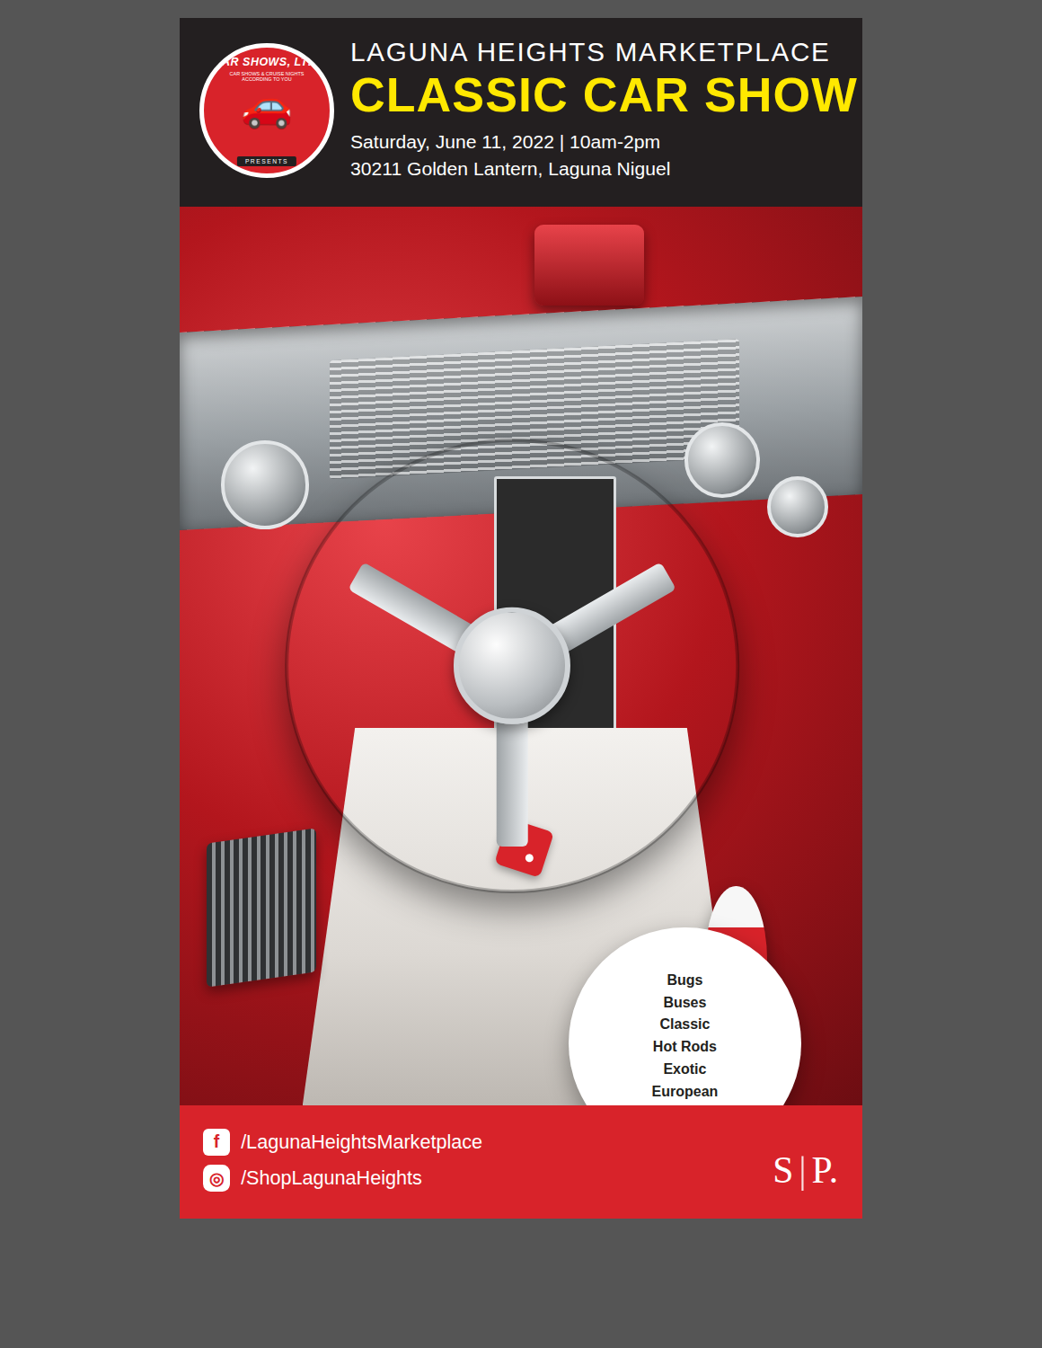CAR SHOWS, LTD.
CAR SHOWS & CRUISE NIGHTS
ACCORDING TO YOU
🚗
PRESENTS
LAGUNA HEIGHTS MARKETPLACE
CLASSIC CAR SHOW
Saturday, June 11, 2022 | 10am-2pm
30211 Golden Lantern, Laguna Niguel
Bugs
Buses
Classic
Hot Rods
Exotic
European
f /LagunaHeightsMarketplace
◎ /ShopLagunaHeights
S|P.